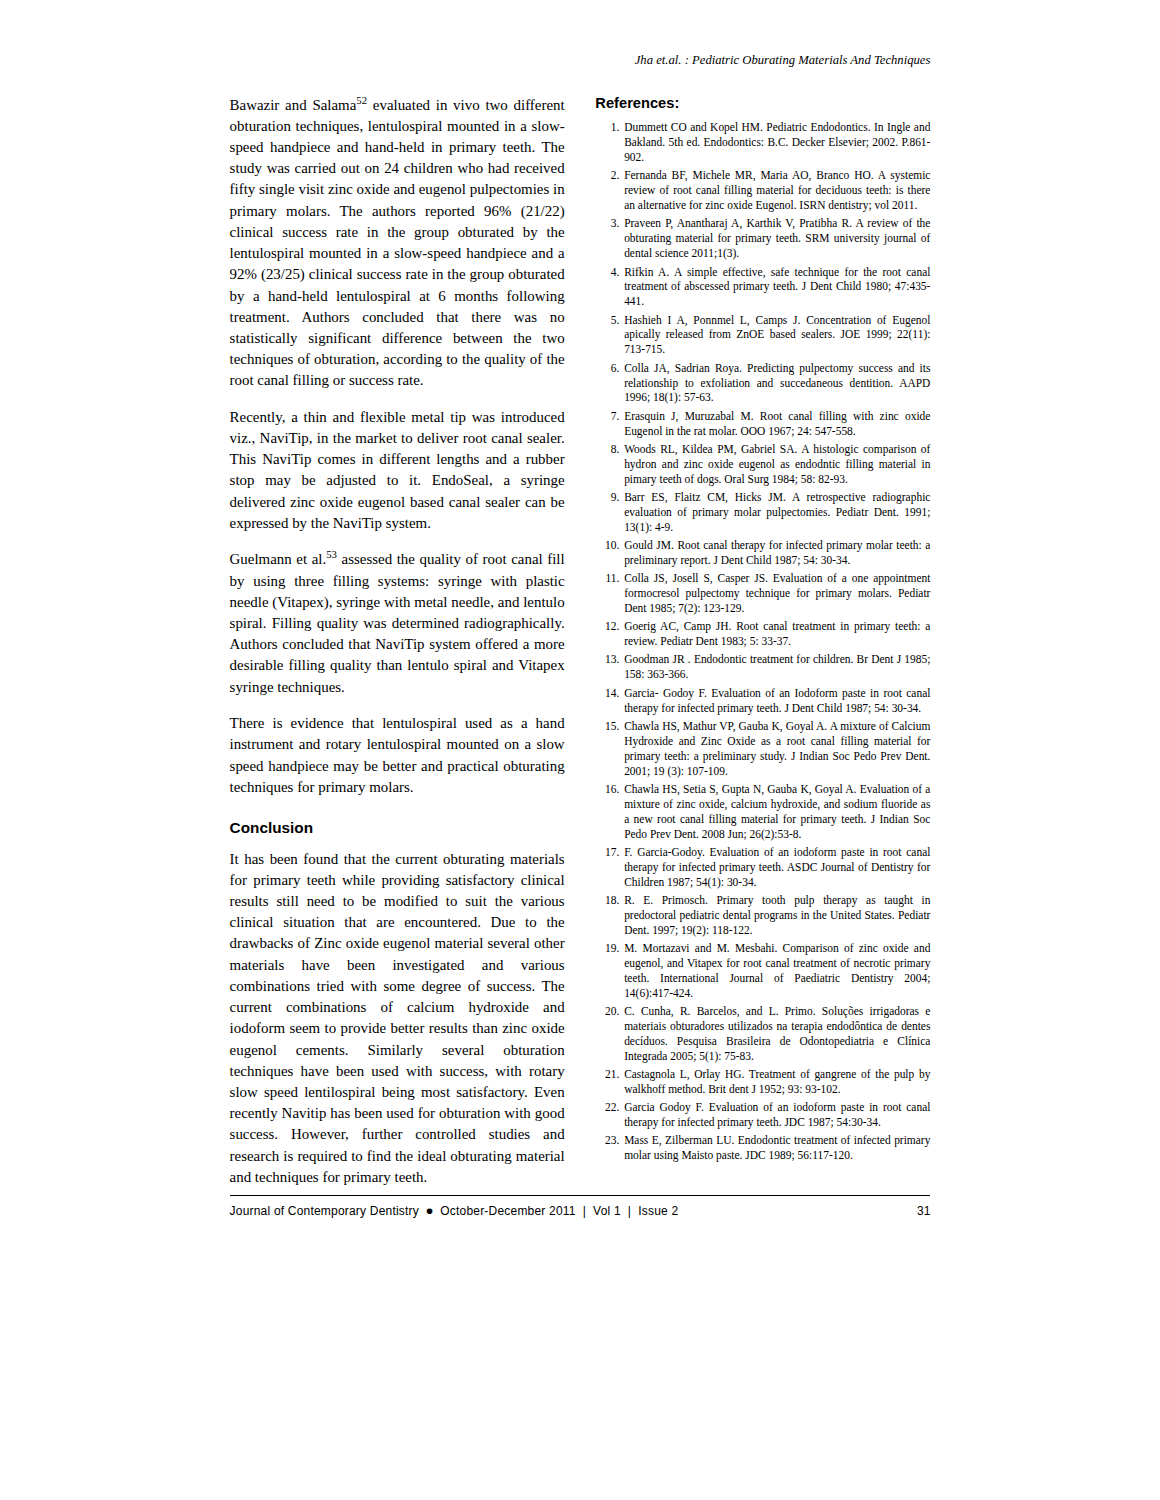Jha et.al. : Pediatric Oburating Materials And Techniques
Bawazir and Salama52 evaluated in vivo two different obturation techniques, lentulospiral mounted in a slow-speed handpiece and hand-held in primary teeth. The study was carried out on 24 children who had received fifty single visit zinc oxide and eugenol pulpectomies in primary molars. The authors reported 96% (21/22) clinical success rate in the group obturated by the lentulospiral mounted in a slow-speed handpiece and a 92% (23/25) clinical success rate in the group obturated by a hand-held lentulospiral at 6 months following treatment. Authors concluded that there was no statistically significant difference between the two techniques of obturation, according to the quality of the root canal filling or success rate.
Recently, a thin and flexible metal tip was introduced viz., NaviTip, in the market to deliver root canal sealer. This NaviTip comes in different lengths and a rubber stop may be adjusted to it. EndoSeal, a syringe delivered zinc oxide eugenol based canal sealer can be expressed by the NaviTip system.
Guelmann et al.53 assessed the quality of root canal fill by using three filling systems: syringe with plastic needle (Vitapex), syringe with metal needle, and lentulo spiral. Filling quality was determined radiographically. Authors concluded that NaviTip system offered a more desirable filling quality than lentulo spiral and Vitapex syringe techniques.
There is evidence that lentulospiral used as a hand instrument and rotary lentulospiral mounted on a slow speed handpiece may be better and practical obturating techniques for primary molars.
Conclusion
It has been found that the current obturating materials for primary teeth while providing satisfactory clinical results still need to be modified to suit the various clinical situation that are encountered. Due to the drawbacks of Zinc oxide eugenol material several other materials have been investigated and various combinations tried with some degree of success. The current combinations of calcium hydroxide and iodoform seem to provide better results than zinc oxide eugenol cements. Similarly several obturation techniques have been used with success, with rotary slow speed lentilospiral being most satisfactory. Even recently Navitip has been used for obturation with good success. However, further controlled studies and research is required to find the ideal obturating material and techniques for primary teeth.
References:
Dummett CO and Kopel HM. Pediatric Endodontics. In Ingle and Bakland. 5th ed. Endodontics: B.C. Decker Elsevier; 2002. P.861-902.
Fernanda BF, Michele MR, Maria AO, Branco HO. A systemic review of root canal filling material for deciduous teeth: is there an alternative for zinc oxide Eugenol. ISRN dentistry; vol 2011.
Praveen P, Anantharaj A, Karthik V, Pratibha R. A review of the obturating material for primary teeth. SRM university journal of dental science 2011;1(3).
Rifkin A. A simple effective, safe technique for the root canal treatment of abscessed primary teeth. J Dent Child 1980; 47:435-441.
Hashieh I A, Ponnmel L, Camps J. Concentration of Eugenol apically released from ZnOE based sealers. JOE 1999; 22(11): 713-715.
Colla JA, Sadrian Roya. Predicting pulpectomy success and its relationship to exfoliation and succedaneous dentition. AAPD 1996; 18(1): 57-63.
Erasquin J, Muruzabal M. Root canal filling with zinc oxide Eugenol in the rat molar. OOO 1967; 24: 547-558.
Woods RL, Kildea PM, Gabriel SA. A histologic comparison of hydron and zinc oxide eugenol as endodntic filling material in pimary teeth of dogs. Oral Surg 1984; 58: 82-93.
Barr ES, Flaitz CM, Hicks JM. A retrospective radiographic evaluation of primary molar pulpectomies. Pediatr Dent. 1991; 13(1): 4-9.
Gould JM. Root canal therapy for infected primary molar teeth: a preliminary report. J Dent Child 1987; 54: 30-34.
Colla JS, Josell S, Casper JS. Evaluation of a one appointment formocresol pulpectomy technique for primary molars. Pediatr Dent 1985; 7(2): 123-129.
Goerig AC, Camp JH. Root canal treatment in primary teeth: a review. Pediatr Dent 1983; 5: 33-37.
Goodman JR . Endodontic treatment for children. Br Dent J 1985; 158: 363-366.
Garcia- Godoy F. Evaluation of an Iodoform paste in root canal therapy for infected primary teeth. J Dent Child 1987; 54: 30-34.
Chawla HS, Mathur VP, Gauba K, Goyal A. A mixture of Calcium Hydroxide and Zinc Oxide as a root canal filling material for primary teeth: a preliminary study. J Indian Soc Pedo Prev Dent. 2001; 19 (3): 107-109.
Chawla HS, Setia S, Gupta N, Gauba K, Goyal A. Evaluation of a mixture of zinc oxide, calcium hydroxide, and sodium fluoride as a new root canal filling material for primary teeth. J Indian Soc Pedo Prev Dent. 2008 Jun; 26(2):53-8.
F. Garcia-Godoy. Evaluation of an iodoform paste in root canal therapy for infected primary teeth. ASDC Journal of Dentistry for Children 1987; 54(1): 30-34.
R. E. Primosch. Primary tooth pulp therapy as taught in predoctoral pediatric dental programs in the United States. Pediatr Dent. 1997; 19(2): 118-122.
M. Mortazavi and M. Mesbahi. Comparison of zinc oxide and eugenol, and Vitapex for root canal treatment of necrotic primary teeth. International Journal of Paediatric Dentistry 2004; 14(6):417-424.
C. Cunha, R. Barcelos, and L. Primo. Soluções irrigadoras e materiais obturadores utilizados na terapia endodôntica de dentes decíduos. Pesquisa Brasileira de Odontopediatria e Clínica Integrada 2005; 5(1): 75-83.
Castagnola L, Orlay HG. Treatment of gangrene of the pulp by walkhoff method. Brit dent J 1952; 93: 93-102.
Garcia Godoy F. Evaluation of an iodoform paste in root canal therapy for infected primary teeth. JDC 1987; 54:30-34.
Mass E, Zilberman LU. Endodontic treatment of infected primary molar using Maisto paste. JDC 1989; 56:117-120.
Journal of Contemporary Dentistry ● October-December 2011 | Vol 1 | Issue 2
31